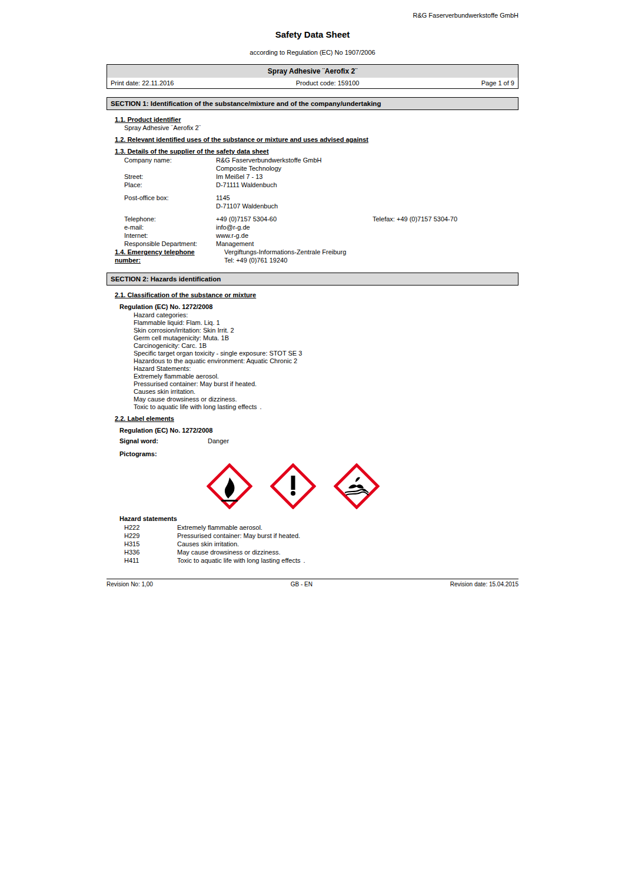R&G Faserverbundwerkstoffe GmbH
Safety Data Sheet
according to Regulation (EC) No 1907/2006
Spray Adhesive ¨Aerofix 2¨
Print date: 22.11.2016 Product code: 159100 Page 1 of 9
SECTION 1: Identification of the substance/mixture and of the company/undertaking
1.1. Product identifier
Spray Adhesive ¨Aerofix 2¨
1.2. Relevant identified uses of the substance or mixture and uses advised against
1.3. Details of the supplier of the safety data sheet
| Company name: | R&G Faserverbundwerkstoffe GmbH | |
| | Composite Technology | |
| Street: | Im Meißel 7 - 13 | |
| Place: | D-71111 Waldenbuch | |
| Post-office box: | 1145 | |
| | D-71107 Waldenbuch | |
| Telephone: | +49 (0)7157 5304-60 | Telefax: +49 (0)7157 5304-70 |
| e-mail: | info@r-g.de | |
| Internet: | www.r-g.de | |
| Responsible Department: | Management | |
| 1.4. Emergency telephone | Vergiftungs-Informations-Zentrale Freiburg |
| number: | Tel: +49 (0)761 19240 |
SECTION 2: Hazards identification
2.1. Classification of the substance or mixture
Regulation (EC) No. 1272/2008
Hazard categories:
Flammable liquid: Flam. Liq. 1
Skin corrosion/irritation: Skin Irrit. 2
Germ cell mutagenicity: Muta. 1B
Carcinogenicity: Carc. 1B
Specific target organ toxicity - single exposure: STOT SE 3
Hazardous to the aquatic environment: Aquatic Chronic 2
Hazard Statements:
Extremely flammable aerosol.
Pressurised container: May burst if heated.
Causes skin irritation.
May cause drowsiness or dizziness.
Toxic to aquatic life with long lasting effects .
2.2. Label elements
Regulation (EC) No. 1272/2008
Signal word: Danger
Pictograms:
Hazard statements
| H222 | Extremely flammable aerosol. |
| H229 | Pressurised container: May burst if heated. |
| H315 | Causes skin irritation. |
| H336 | May cause drowsiness or dizziness. |
| H411 | Toxic to aquatic life with long lasting effects . |
Revision No: 1,00 GB - EN Revision date: 15.04.2015